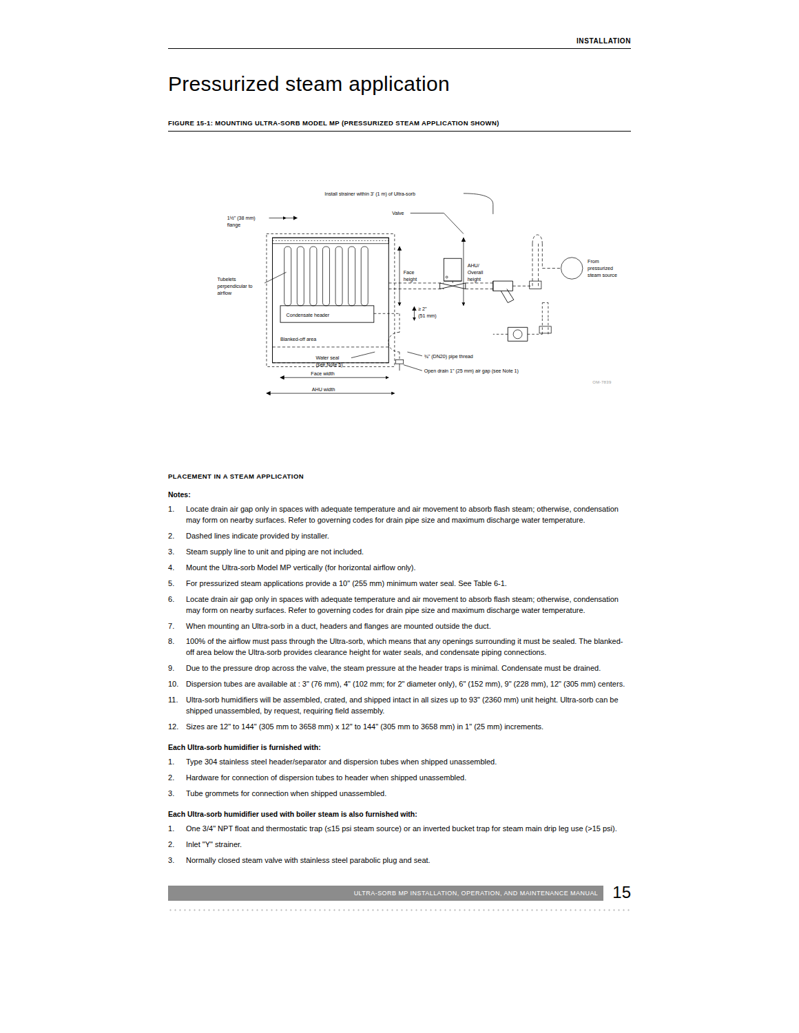INSTALLATION
Pressurized steam application
FIGURE 15-1: MOUNTING ULTRA-SORB MODEL MP (PRESSURIZED STEAM APPLICATION SHOWN)
Install strainer within 3' (1 m) of Ultra-sorb Valve 1½" (38 mm) flange Condensate header Blanked-off area Tubelets perpendicular to airflow Face height AHU/ Overall height Face width AHU width Water seal (see Note 5) From pressurized steam source ≥ 2" (51 mm) ¾" (DN20) pipe thread Open drain 1" (25 mm) air gap (see Note 1) OM-7839
PLACEMENT IN A STEAM APPLICATION
Notes:
Locate drain air gap only in spaces with adequate temperature and air movement to absorb flash steam; otherwise, condensation may form on nearby surfaces. Refer to governing codes for drain pipe size and maximum discharge water temperature.
Dashed lines indicate provided by installer.
Steam supply line to unit and piping are not included.
Mount the Ultra-sorb Model MP vertically (for horizontal airflow only).
For pressurized steam applications provide a 10" (255 mm) minimum water seal. See Table 6-1.
Locate drain air gap only in spaces with adequate temperature and air movement to absorb flash steam; otherwise, condensation may form on nearby surfaces. Refer to governing codes for drain pipe size and maximum discharge water temperature.
When mounting an Ultra-sorb in a duct, headers and flanges are mounted outside the duct.
100% of the airflow must pass through the Ultra-sorb, which means that any openings surrounding it must be sealed. The blanked-off area below the Ultra-sorb provides clearance height for water seals, and condensate piping connections.
Due to the pressure drop across the valve, the steam pressure at the header traps is minimal. Condensate must be drained.
Dispersion tubes are available at : 3" (76 mm), 4" (102 mm; for 2" diameter only), 6" (152 mm), 9" (228 mm), 12" (305 mm) centers.
Ultra-sorb humidifiers will be assembled, crated, and shipped intact in all sizes up to 93" (2360 mm) unit height. Ultra-sorb can be shipped unassembled, by request, requiring field assembly.
Sizes are 12" to 144" (305 mm to 3658 mm) x 12" to 144" (305 mm to 3658 mm) in 1" (25 mm) increments.
Each Ultra-sorb humidifier is furnished with:
Type 304 stainless steel header/separator and dispersion tubes when shipped unassembled.
Hardware for connection of dispersion tubes to header when shipped unassembled.
Tube grommets for connection when shipped unassembled.
Each Ultra-sorb humidifier used with boiler steam is also furnished with:
One 3/4" NPT float and thermostatic trap (≤15 psi steam source) or an inverted bucket trap for steam main drip leg use (>15 psi).
Inlet "Y" strainer.
Normally closed steam valve with stainless steel parabolic plug and seat.
Ultra-sorb MP Installation, Operation, and Maintenance Manual
15